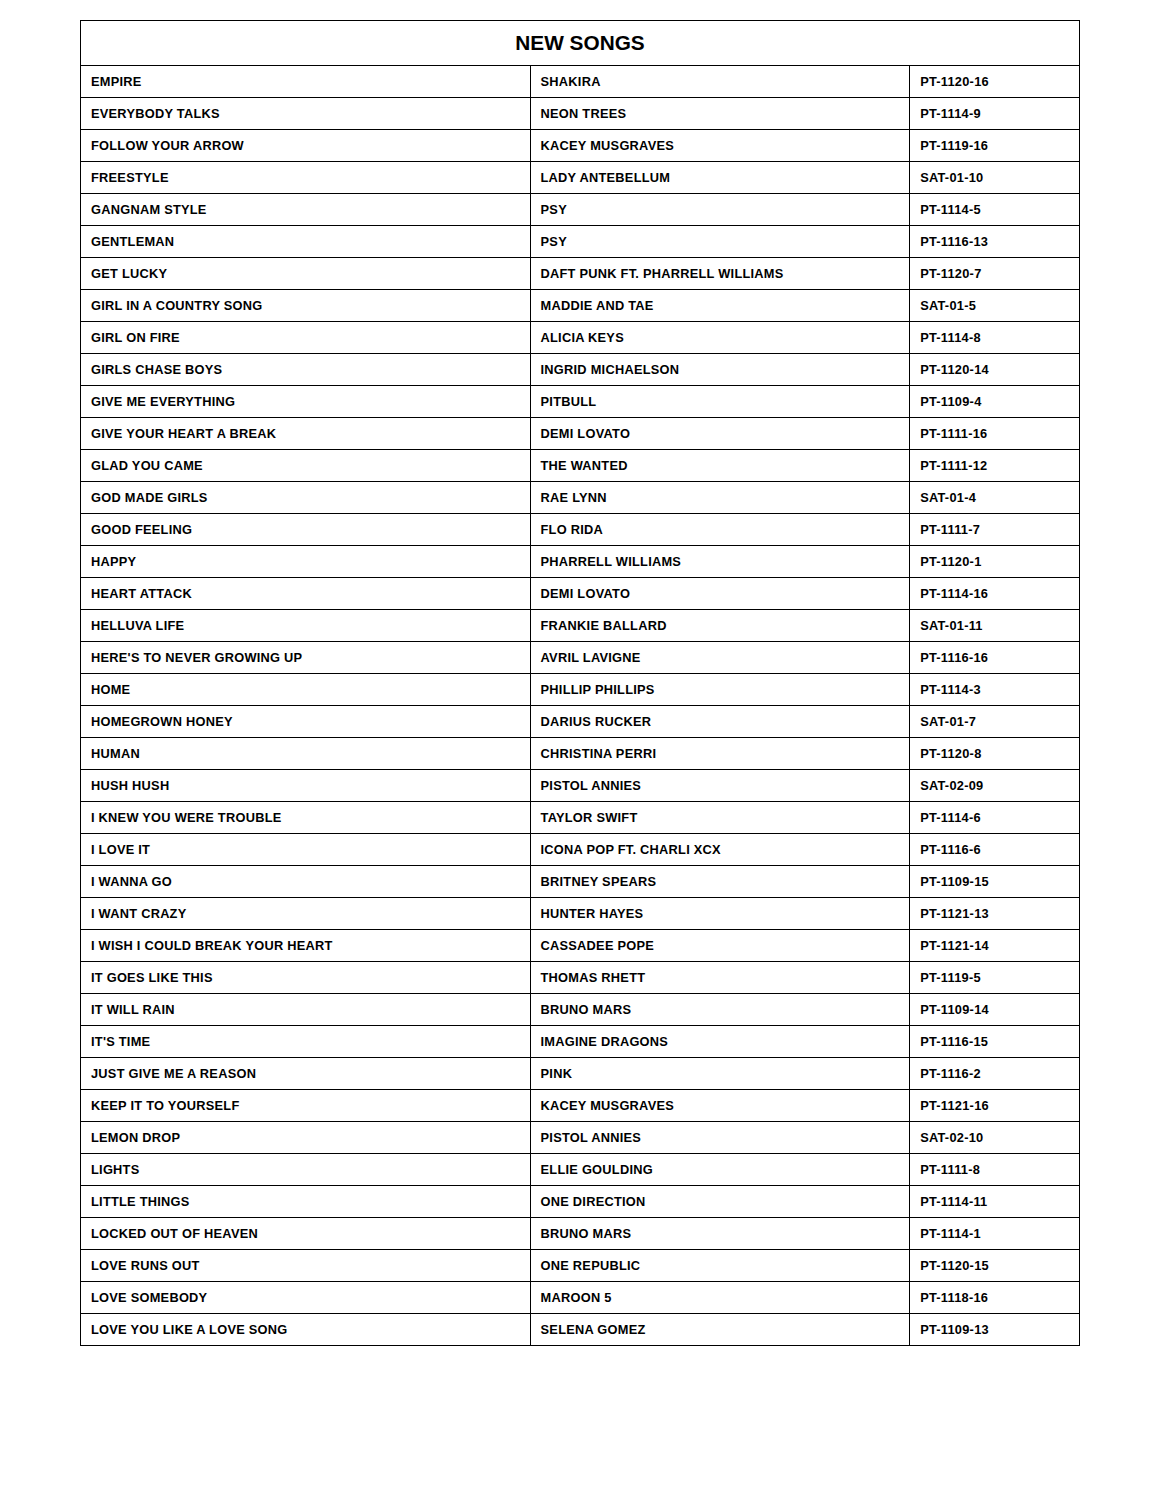NEW SONGS
| EMPIRE | SHAKIRA | PT-1120-16 |
| EVERYBODY TALKS | NEON TREES | PT-1114-9 |
| FOLLOW YOUR ARROW | KACEY MUSGRAVES | PT-1119-16 |
| FREESTYLE | LADY ANTEBELLUM | SAT-01-10 |
| GANGNAM STYLE | PSY | PT-1114-5 |
| GENTLEMAN | PSY | PT-1116-13 |
| GET LUCKY | DAFT PUNK FT. PHARRELL WILLIAMS | PT-1120-7 |
| GIRL IN A COUNTRY SONG | MADDIE AND TAE | SAT-01-5 |
| GIRL ON FIRE | ALICIA KEYS | PT-1114-8 |
| GIRLS CHASE BOYS | INGRID MICHAELSON | PT-1120-14 |
| GIVE ME EVERYTHING | PITBULL | PT-1109-4 |
| GIVE YOUR HEART A BREAK | DEMI LOVATO | PT-1111-16 |
| GLAD YOU CAME | THE WANTED | PT-1111-12 |
| GOD MADE GIRLS | RAE LYNN | SAT-01-4 |
| GOOD FEELING | FLO RIDA | PT-1111-7 |
| HAPPY | PHARRELL WILLIAMS | PT-1120-1 |
| HEART ATTACK | DEMI LOVATO | PT-1114-16 |
| HELLUVA LIFE | FRANKIE BALLARD | SAT-01-11 |
| HERE'S TO NEVER GROWING UP | AVRIL LAVIGNE | PT-1116-16 |
| HOME | PHILLIP PHILLIPS | PT-1114-3 |
| HOMEGROWN HONEY | DARIUS RUCKER | SAT-01-7 |
| HUMAN | CHRISTINA PERRI | PT-1120-8 |
| HUSH HUSH | PISTOL ANNIES | SAT-02-09 |
| I KNEW YOU WERE TROUBLE | TAYLOR SWIFT | PT-1114-6 |
| I LOVE IT | ICONA POP FT. CHARLI XCX | PT-1116-6 |
| I WANNA GO | BRITNEY SPEARS | PT-1109-15 |
| I WANT CRAZY | HUNTER HAYES | PT-1121-13 |
| I WISH I COULD BREAK YOUR HEART | CASSADEE POPE | PT-1121-14 |
| IT GOES LIKE THIS | THOMAS RHETT | PT-1119-5 |
| IT WILL RAIN | BRUNO MARS | PT-1109-14 |
| IT'S TIME | IMAGINE DRAGONS | PT-1116-15 |
| JUST GIVE ME A REASON | PINK | PT-1116-2 |
| KEEP IT TO YOURSELF | KACEY MUSGRAVES | PT-1121-16 |
| LEMON DROP | PISTOL ANNIES | SAT-02-10 |
| LIGHTS | ELLIE GOULDING | PT-1111-8 |
| LITTLE THINGS | ONE DIRECTION | PT-1114-11 |
| LOCKED OUT OF HEAVEN | BRUNO MARS | PT-1114-1 |
| LOVE RUNS OUT | ONE REPUBLIC | PT-1120-15 |
| LOVE SOMEBODY | MAROON 5 | PT-1118-16 |
| LOVE YOU LIKE A LOVE SONG | SELENA GOMEZ | PT-1109-13 |